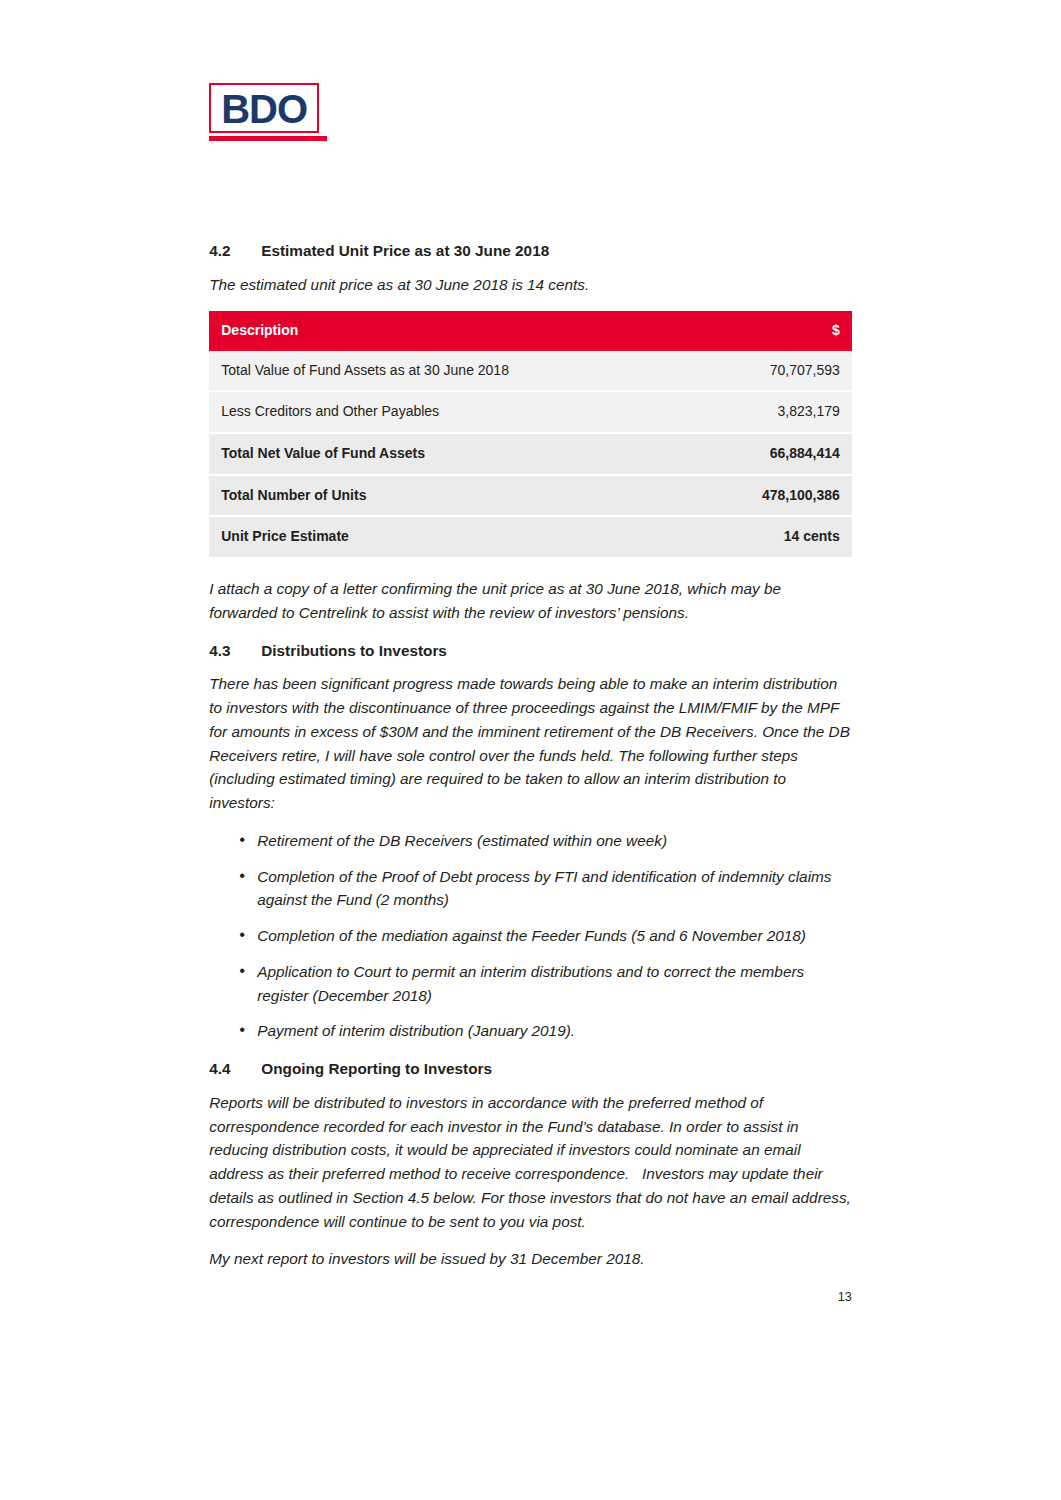BDO
4.2 Estimated Unit Price as at 30 June 2018
The estimated unit price as at 30 June 2018 is 14 cents.
| Description | $ |
| --- | --- |
| Total Value of Fund Assets as at 30 June 2018 | 70,707,593 |
| Less Creditors and Other Payables | 3,823,179 |
| Total Net Value of Fund Assets | 66,884,414 |
| Total Number of Units | 478,100,386 |
| Unit Price Estimate | 14 cents |
I attach a copy of a letter confirming the unit price as at 30 June 2018, which may be forwarded to Centrelink to assist with the review of investors’ pensions.
4.3 Distributions to Investors
There has been significant progress made towards being able to make an interim distribution to investors with the discontinuance of three proceedings against the LMIM/FMIF by the MPF for amounts in excess of $30M and the imminent retirement of the DB Receivers. Once the DB Receivers retire, I will have sole control over the funds held. The following further steps (including estimated timing) are required to be taken to allow an interim distribution to investors:
Retirement of the DB Receivers (estimated within one week)
Completion of the Proof of Debt process by FTI and identification of indemnity claims against the Fund (2 months)
Completion of the mediation against the Feeder Funds (5 and 6 November 2018)
Application to Court to permit an interim distributions and to correct the members register (December 2018)
Payment of interim distribution (January 2019).
4.4 Ongoing Reporting to Investors
Reports will be distributed to investors in accordance with the preferred method of correspondence recorded for each investor in the Fund’s database. In order to assist in reducing distribution costs, it would be appreciated if investors could nominate an email address as their preferred method to receive correspondence. Investors may update their details as outlined in Section 4.5 below. For those investors that do not have an email address, correspondence will continue to be sent to you via post.
My next report to investors will be issued by 31 December 2018.
13